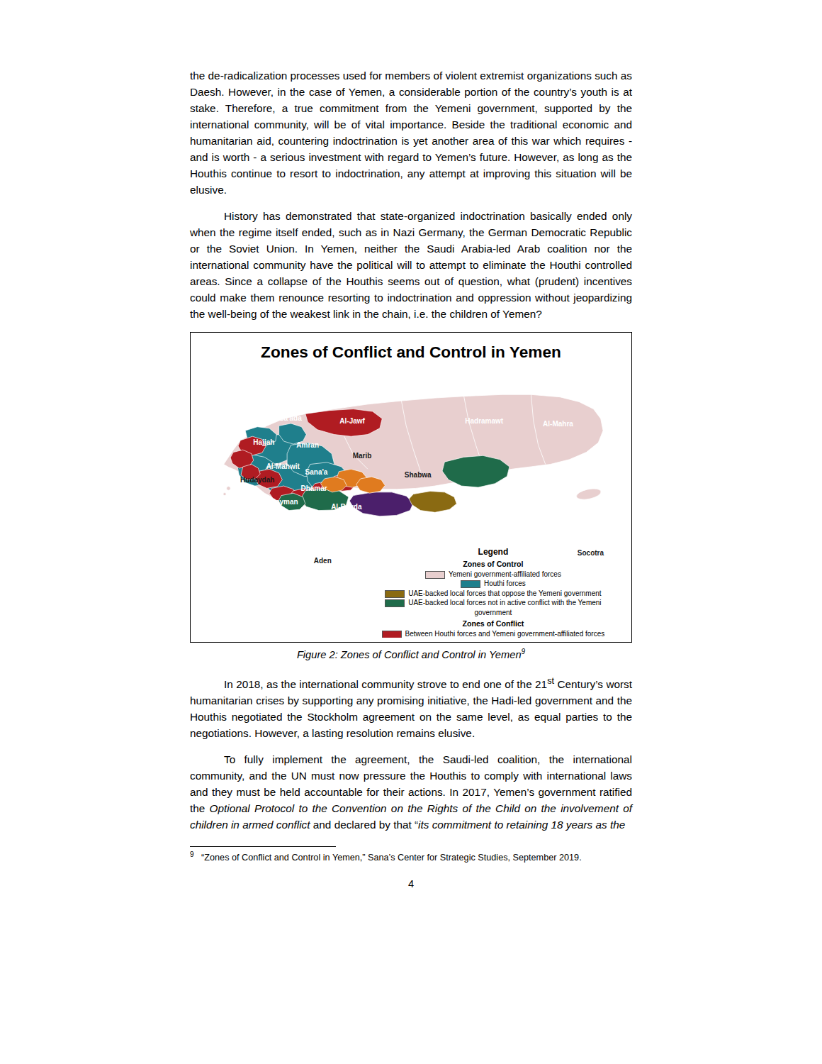the de-radicalization processes used for members of violent extremist organizations such as Daesh. However, in the case of Yemen, a considerable portion of the country’s youth is at stake. Therefore, a true commitment from the Yemeni government, supported by the international community, will be of vital importance. Beside the traditional economic and humanitarian aid, countering indoctrination is yet another area of this war which requires - and is worth - a serious investment with regard to Yemen’s future. However, as long as the Houthis continue to resort to indoctrination, any attempt at improving this situation will be elusive.
History has demonstrated that state-organized indoctrination basically ended only when the regime itself ended, such as in Nazi Germany, the German Democratic Republic or the Soviet Union. In Yemen, neither the Saudi Arabia-led Arab coalition nor the international community have the political will to attempt to eliminate the Houthi controlled areas. Since a collapse of the Houthis seems out of question, what (prudent) incentives could make them renounce resorting to indoctrination and oppression without jeopardizing the well-being of the weakest link in the chain, i.e. the children of Yemen?
Zones of Conflict and Control in Yemen
Sa'ada
Al-Jawf
Hadramawt
Al-Mahra
Hajjah
Amran
Marib
Al-Mahwit
Sana'a
Shabwa
Hudaydah
Dhamar
Rayman
Al-Bayda
Ibb
Al-Dhalea
Abyan
Taiz
Lahj
Aden
Socotra
Legend
Zones of Control
Yemeni government-affiliated forces
Houthi forces
UAE-backed local forces that oppose the Yemeni government
UAE-backed local forces not in active conflict with the Yemeni government
Zones of Conflict
Between Houthi forces and Yemeni government-affiliated forces
Between UAE-backed local forces and Yemeni government-affiliated forces
Among Houthi forces, Yemeni government-affiliated forces, and AQAP
©Sana'a Center for Strategic Studies, September 2019
Figure 2: Zones of Conflict and Control in Yemen9
In 2018, as the international community strove to end one of the 21st Century’s worst humanitarian crises by supporting any promising initiative, the Hadi-led government and the Houthis negotiated the Stockholm agreement on the same level, as equal parties to the negotiations. However, a lasting resolution remains elusive.
To fully implement the agreement, the Saudi-led coalition, the international community, and the UN must now pressure the Houthis to comply with international laws and they must be held accountable for their actions. In 2017, Yemen’s government ratified the Optional Protocol to the Convention on the Rights of the Child on the involvement of children in armed conflict and declared by that “its commitment to retaining 18 years as the
9 “Zones of Conflict and Control in Yemen,” Sana’s Center for Strategic Studies, September 2019.
4